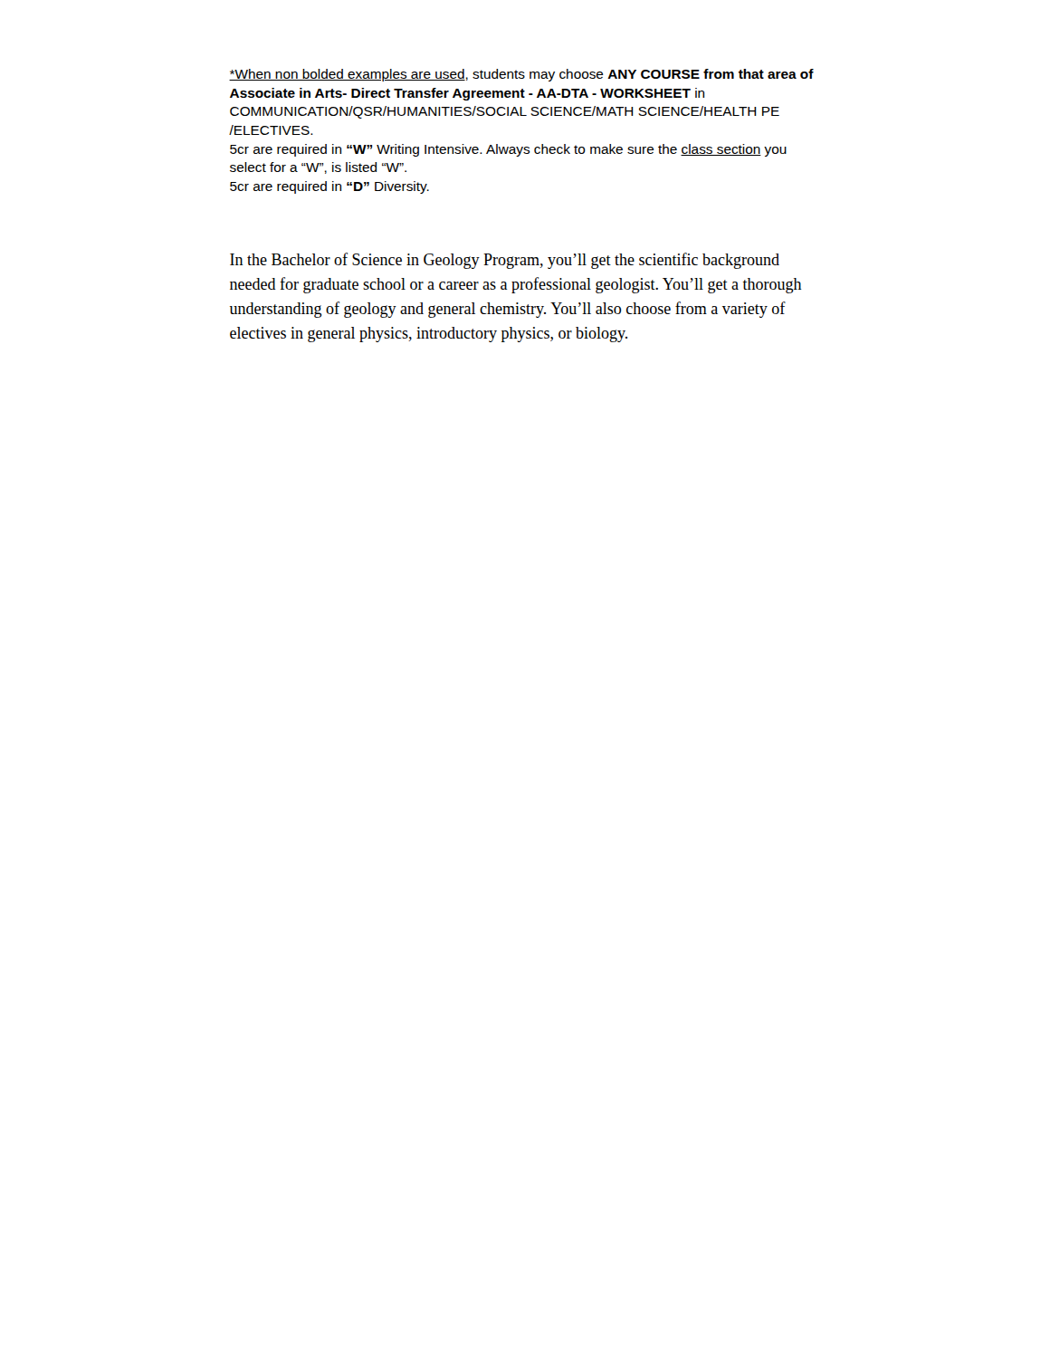*When non bolded examples are used, students may choose ANY COURSE from that area of Associate in Arts- Direct Transfer Agreement - AA-DTA - WORKSHEET in COMMUNICATION/QSR/HUMANITIES/SOCIAL SCIENCE/MATH SCIENCE/HEALTH PE /ELECTIVES.
5cr are required in “W” Writing Intensive. Always check to make sure the class section you select for a “W”, is listed “W”.
5cr are required in “D” Diversity.
In the Bachelor of Science in Geology Program, you’ll get the scientific background needed for graduate school or a career as a professional geologist. You’ll get a thorough understanding of geology and general chemistry. You’ll also choose from a variety of electives in general physics, introductory physics, or biology.